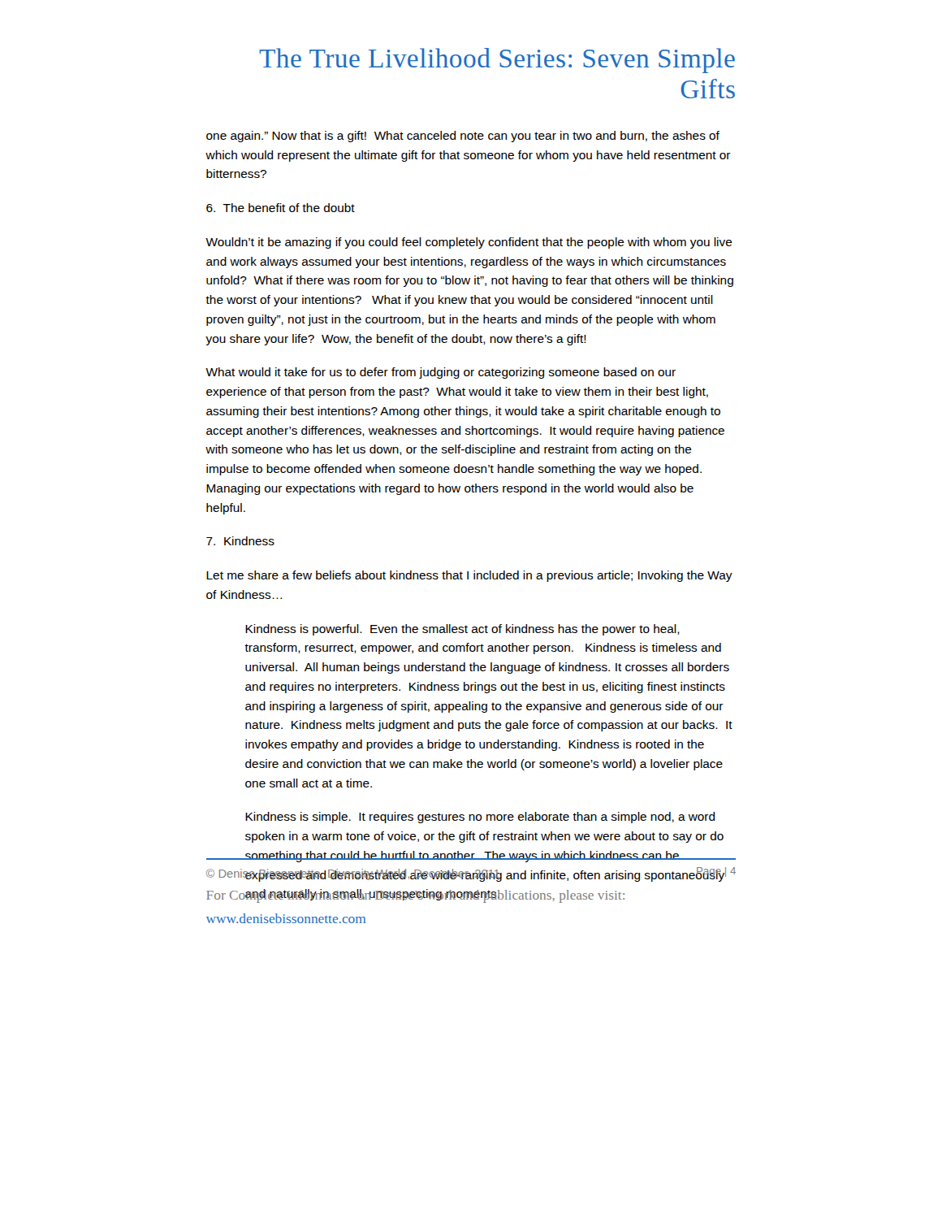The True Livelihood Series: Seven Simple Gifts
one again.” Now that is a gift! What canceled note can you tear in two and burn, the ashes of which would represent the ultimate gift for that someone for whom you have held resentment or bitterness?
6. The benefit of the doubt
Wouldn’t it be amazing if you could feel completely confident that the people with whom you live and work always assumed your best intentions, regardless of the ways in which circumstances unfold? What if there was room for you to “blow it”, not having to fear that others will be thinking the worst of your intentions? What if you knew that you would be considered “innocent until proven guilty”, not just in the courtroom, but in the hearts and minds of the people with whom you share your life? Wow, the benefit of the doubt, now there’s a gift!
What would it take for us to defer from judging or categorizing someone based on our experience of that person from the past? What would it take to view them in their best light, assuming their best intentions? Among other things, it would take a spirit charitable enough to accept another’s differences, weaknesses and shortcomings. It would require having patience with someone who has let us down, or the self-discipline and restraint from acting on the impulse to become offended when someone doesn’t handle something the way we hoped. Managing our expectations with regard to how others respond in the world would also be helpful.
7. Kindness
Let me share a few beliefs about kindness that I included in a previous article; Invoking the Way of Kindness…
Kindness is powerful. Even the smallest act of kindness has the power to heal, transform, resurrect, empower, and comfort another person. Kindness is timeless and universal. All human beings understand the language of kindness. It crosses all borders and requires no interpreters. Kindness brings out the best in us, eliciting finest instincts and inspiring a largeness of spirit, appealing to the expansive and generous side of our nature. Kindness melts judgment and puts the gale force of compassion at our backs. It invokes empathy and provides a bridge to understanding. Kindness is rooted in the desire and conviction that we can make the world (or someone’s world) a lovelier place one small act at a time.
Kindness is simple. It requires gestures no more elaborate than a simple nod, a word spoken in a warm tone of voice, or the gift of restraint when we were about to say or do something that could be hurtful to another. The ways in which kindness can be expressed and demonstrated are wide-ranging and infinite, often arising spontaneously and naturally in small, unsuspecting moments.
Page | 4
© Denise Bissonnette, Diversity World, December, 2011
For Complete information on Denise’s work and publications, please visit:
www.denisebissonnette.com